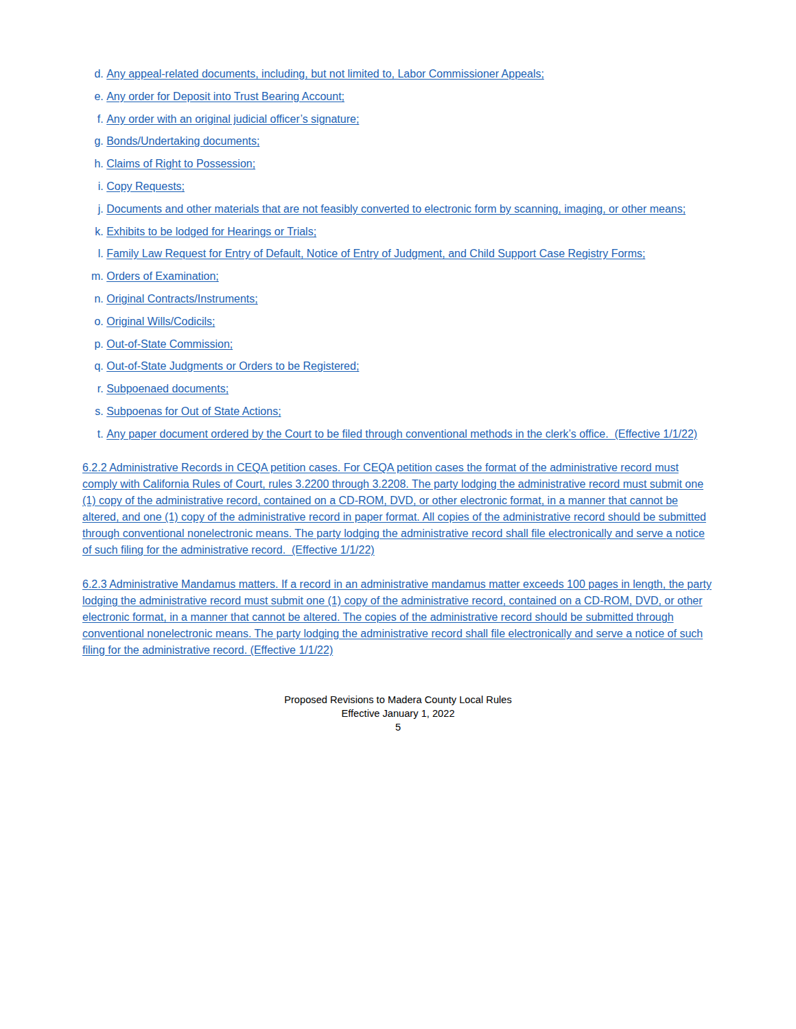Any appeal-related documents, including, but not limited to, Labor Commissioner Appeals;
Any order for Deposit into Trust Bearing Account;
Any order with an original judicial officer’s signature;
Bonds/Undertaking documents;
Claims of Right to Possession;
Copy Requests;
Documents and other materials that are not feasibly converted to electronic form by scanning, imaging, or other means;
Exhibits to be lodged for Hearings or Trials;
Family Law Request for Entry of Default, Notice of Entry of Judgment, and Child Support Case Registry Forms;
Orders of Examination;
Original Contracts/Instruments;
Original Wills/Codicils;
Out-of-State Commission;
Out-of-State Judgments or Orders to be Registered;
Subpoenaed documents;
Subpoenas for Out of State Actions;
Any paper document ordered by the Court to be filed through conventional methods in the clerk’s office. (Effective 1/1/22)
6.2.2 Administrative Records in CEQA petition cases. For CEQA petition cases the format of the administrative record must comply with California Rules of Court, rules 3.2200 through 3.2208. The party lodging the administrative record must submit one (1) copy of the administrative record, contained on a CD-ROM, DVD, or other electronic format, in a manner that cannot be altered, and one (1) copy of the administrative record in paper format. All copies of the administrative record should be submitted through conventional nonelectronic means. The party lodging the administrative record shall file electronically and serve a notice of such filing for the administrative record. (Effective 1/1/22)
6.2.3 Administrative Mandamus matters. If a record in an administrative mandamus matter exceeds 100 pages in length, the party lodging the administrative record must submit one (1) copy of the administrative record, contained on a CD-ROM, DVD, or other electronic format, in a manner that cannot be altered. The copies of the administrative record should be submitted through conventional nonelectronic means. The party lodging the administrative record shall file electronically and serve a notice of such filing for the administrative record. (Effective 1/1/22)
Proposed Revisions to Madera County Local Rules
Effective January 1, 2022
5